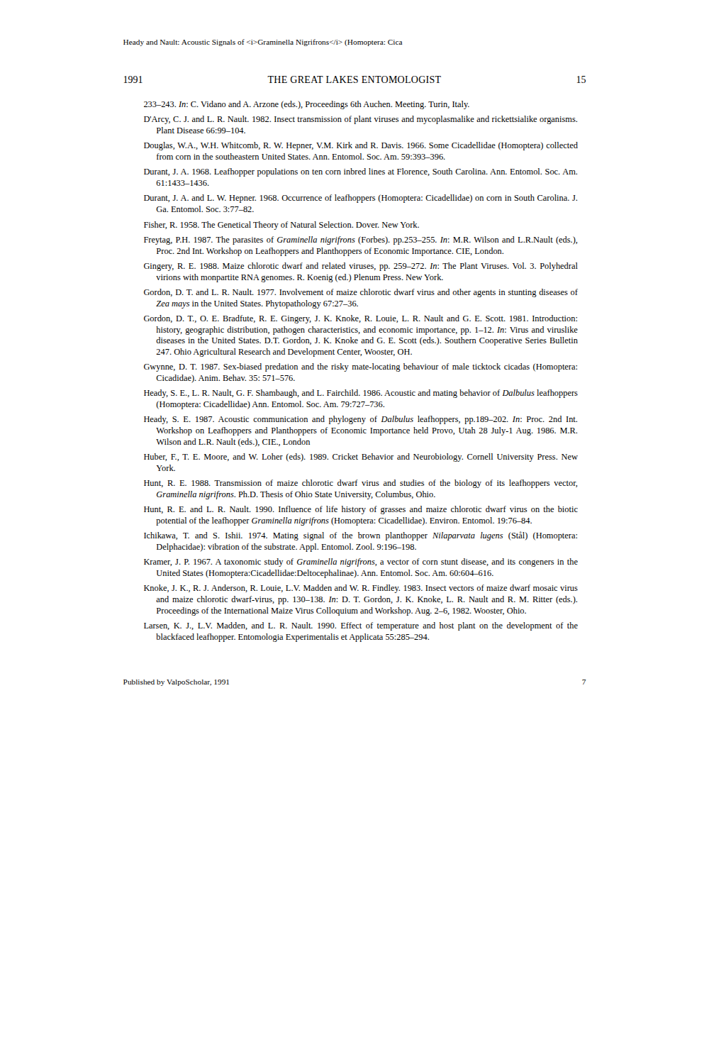Heady and Nault: Acoustic Signals of <i>Graminella Nigrifrons</i> (Homoptera: Cica
1991 THE GREAT LAKES ENTOMOLOGIST 15
233–243. In: C. Vidano and A. Arzone (eds.), Proceedings 6th Auchen. Meeting. Turin, Italy.
D'Arcy, C. J. and L. R. Nault. 1982. Insect transmission of plant viruses and mycoplasmalike and rickettsialike organisms. Plant Disease 66:99–104.
Douglas, W.A., W.H. Whitcomb, R. W. Hepner, V.M. Kirk and R. Davis. 1966. Some Cicadellidae (Homoptera) collected from corn in the southeastern United States. Ann. Entomol. Soc. Am. 59:393–396.
Durant, J. A. 1968. Leafhopper populations on ten corn inbred lines at Florence, South Carolina. Ann. Entomol. Soc. Am. 61:1433–1436.
Durant, J. A. and L. W. Hepner. 1968. Occurrence of leafhoppers (Homoptera: Cicadellidae) on corn in South Carolina. J. Ga. Entomol. Soc. 3:77–82.
Fisher, R. 1958. The Genetical Theory of Natural Selection. Dover. New York.
Freytag, P.H. 1987. The parasites of Graminella nigrifrons (Forbes). pp.253–255. In: M.R. Wilson and L.R.Nault (eds.), Proc. 2nd Int. Workshop on Leafhoppers and Planthoppers of Economic Importance. CIE, London.
Gingery, R. E. 1988. Maize chlorotic dwarf and related viruses, pp. 259–272. In: The Plant Viruses. Vol. 3. Polyhedral virions with monpartite RNA genomes. R. Koenig (ed.) Plenum Press. New York.
Gordon, D. T. and L. R. Nault. 1977. Involvement of maize chlorotic dwarf virus and other agents in stunting diseases of Zea mays in the United States. Phytopathology 67:27–36.
Gordon, D. T., O. E. Bradfute, R. E. Gingery, J. K. Knoke, R. Louie, L. R. Nault and G. E. Scott. 1981. Introduction: history, geographic distribution, pathogen characteristics, and economic importance, pp. 1–12. In: Virus and viruslike diseases in the United States. D.T. Gordon, J. K. Knoke and G. E. Scott (eds.). Southern Cooperative Series Bulletin 247. Ohio Agricultural Research and Development Center, Wooster, OH.
Gwynne, D. T. 1987. Sex-biased predation and the risky mate-locating behaviour of male ticktock cicadas (Homoptera: Cicadidae). Anim. Behav. 35: 571–576.
Heady, S. E., L. R. Nault, G. F. Shambaugh, and L. Fairchild. 1986. Acoustic and mating behavior of Dalbulus leafhoppers (Homoptera: Cicadellidae) Ann. Entomol. Soc. Am. 79:727–736.
Heady, S. E. 1987. Acoustic communication and phylogeny of Dalbulus leafhoppers, pp.189–202. In: Proc. 2nd Int. Workshop on Leafhoppers and Planthoppers of Economic Importance held Provo, Utah 28 July-1 Aug. 1986. M.R. Wilson and L.R. Nault (eds.), CIE., London
Huber, F., T. E. Moore, and W. Loher (eds). 1989. Cricket Behavior and Neurobiology. Cornell University Press. New York.
Hunt, R. E. 1988. Transmission of maize chlorotic dwarf virus and studies of the biology of its leafhoppers vector, Graminella nigrifrons. Ph.D. Thesis of Ohio State University, Columbus, Ohio.
Hunt, R. E. and L. R. Nault. 1990. Influence of life history of grasses and maize chlorotic dwarf virus on the biotic potential of the leafhopper Graminella nigrifrons (Homoptera: Cicadellidae). Environ. Entomol. 19:76–84.
Ichikawa, T. and S. Ishii. 1974. Mating signal of the brown planthopper Nilaparvata lugens (Stål) (Homoptera: Delphacidae): vibration of the substrate. Appl. Entomol. Zool. 9:196–198.
Kramer, J. P. 1967. A taxonomic study of Graminella nigrifrons, a vector of corn stunt disease, and its congeners in the United States (Homoptera:Cicadellidae:Deltocephalinae). Ann. Entomol. Soc. Am. 60:604–616.
Knoke, J. K., R. J. Anderson, R. Louie, L.V. Madden and W. R. Findley. 1983. Insect vectors of maize dwarf mosaic virus and maize chlorotic dwarf-virus, pp. 130–138. In: D. T. Gordon, J. K. Knoke, L. R. Nault and R. M. Ritter (eds.). Proceedings of the International Maize Virus Colloquium and Workshop. Aug. 2–6, 1982. Wooster, Ohio.
Larsen, K. J., L.V. Madden, and L. R. Nault. 1990. Effect of temperature and host plant on the development of the blackfaced leafhopper. Entomologia Experimentalis et Applicata 55:285–294.
Published by ValpoScholar, 1991 7